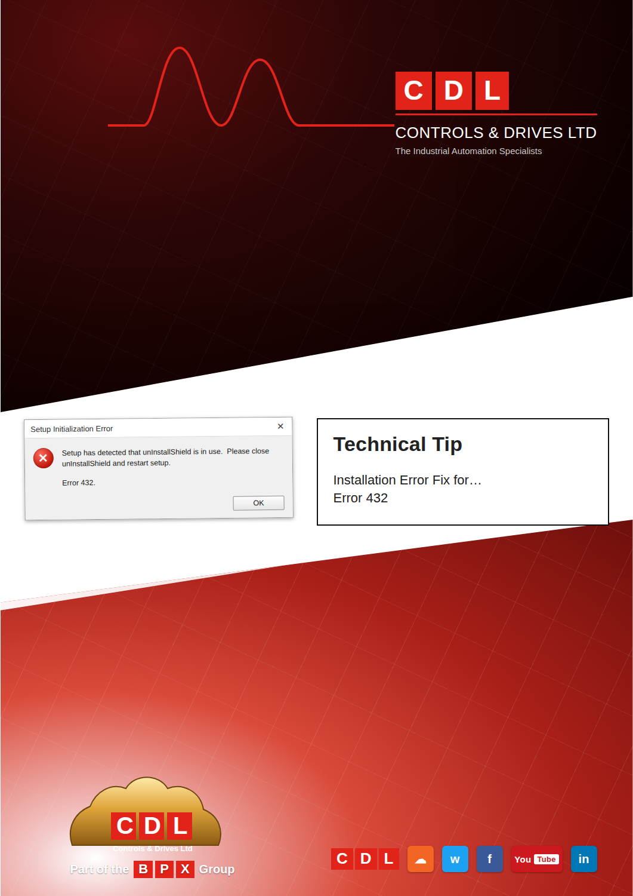C
D
L
CONTROLS & DRIVES LTD
The Industrial Automation Specialists
Setup Initialization Error ✕
✕
Setup has detected that unInstallShield is in use. Please close unInstallShield and restart setup.
Error 432.
OK
Technical Tip
Installation Error Fix for…
Error 432
C D L Controls & Drives Ltd
Part of the BPX Group
CDL
☁ w f YouTube in